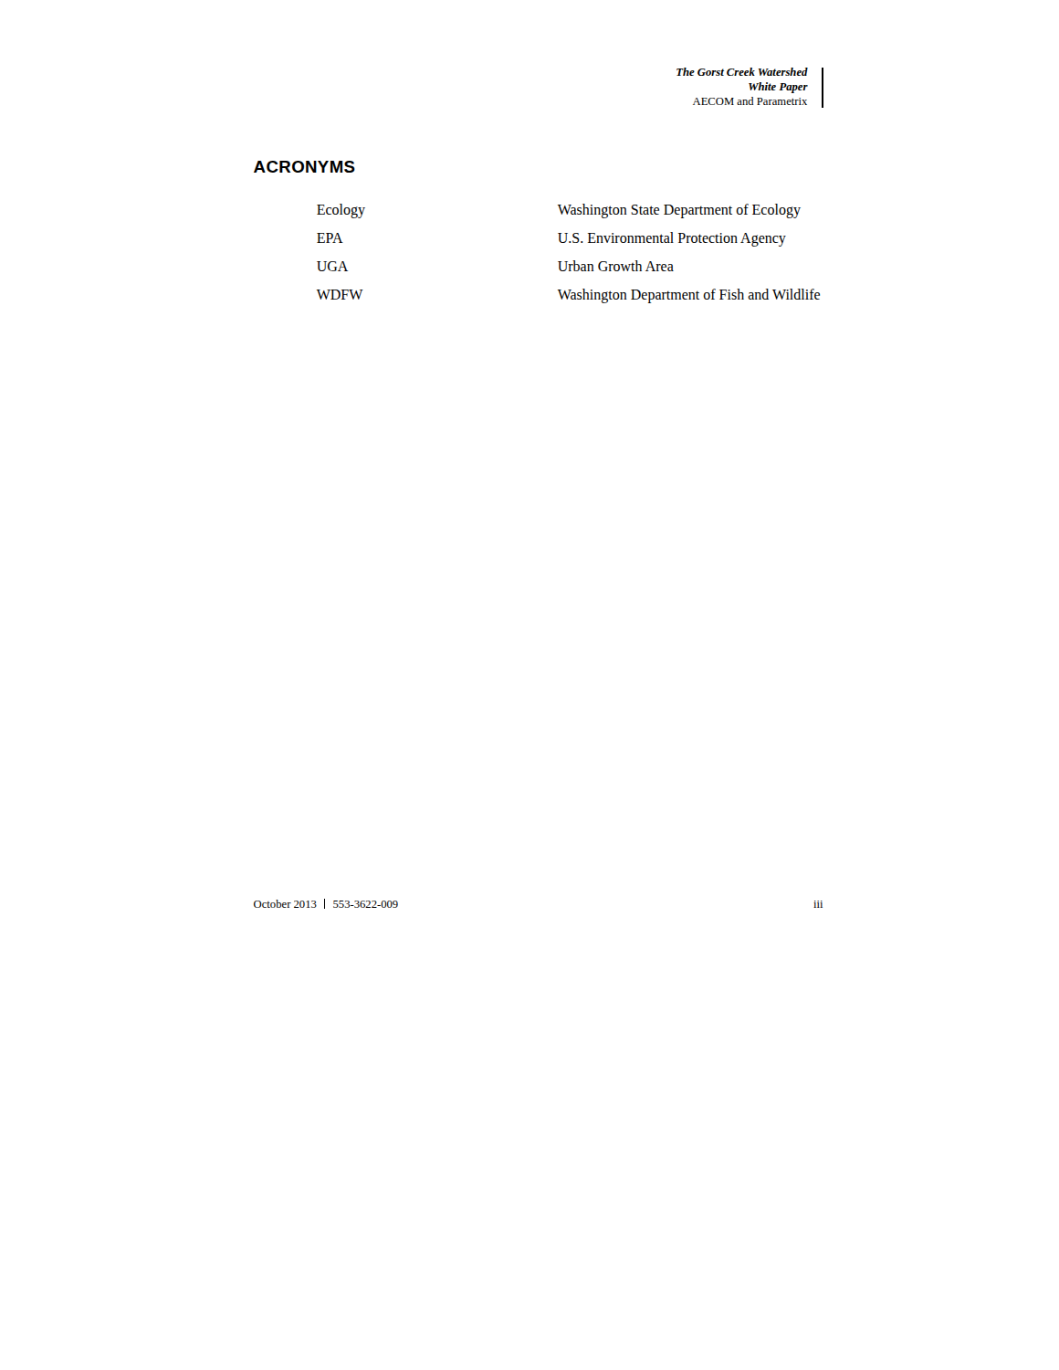The Gorst Creek Watershed
White Paper
AECOM and Parametrix
ACRONYMS
| Ecology | Washington State Department of Ecology |
| EPA | U.S. Environmental Protection Agency |
| UGA | Urban Growth Area |
| WDFW | Washington Department of Fish and Wildlife |
October 2013 553-3622-009 iii